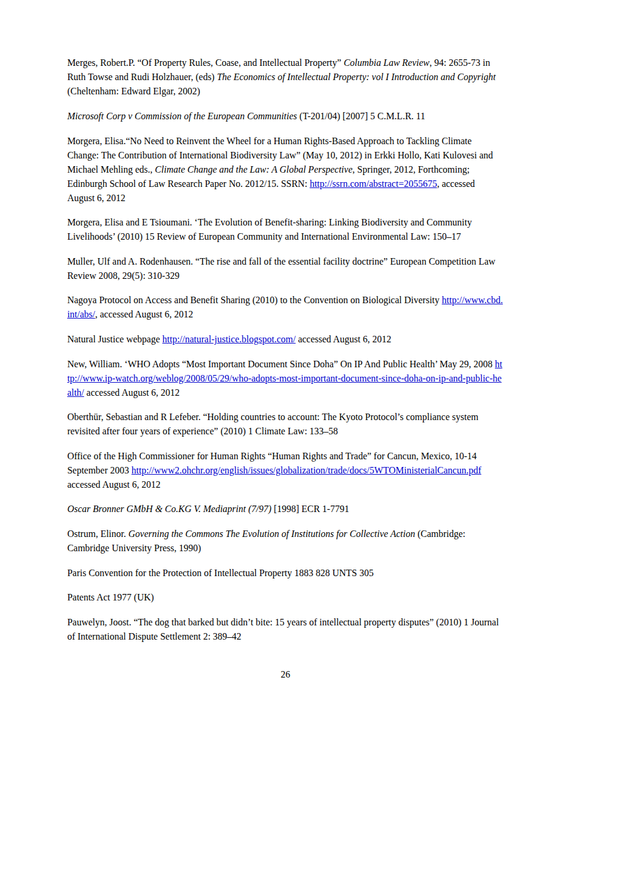Merges, Robert.P. “Of Property Rules, Coase, and Intellectual Property” Columbia Law Review, 94: 2655-73 in Ruth Towse and Rudi Holzhauer, (eds) The Economics of Intellectual Property: vol I Introduction and Copyright (Cheltenham: Edward Elgar, 2002)
Microsoft Corp v Commission of the European Communities (T-201/04) [2007] 5 C.M.L.R. 11
Morgera, Elisa.“No Need to Reinvent the Wheel for a Human Rights-Based Approach to Tackling Climate Change: The Contribution of International Biodiversity Law” (May 10, 2012) in Erkki Hollo, Kati Kulovesi and Michael Mehling eds., Climate Change and the Law: A Global Perspective, Springer, 2012, Forthcoming; Edinburgh School of Law Research Paper No. 2012/15. SSRN: http://ssrn.com/abstract=2055675, accessed August 6, 2012
Morgera, Elisa and E Tsioumani. ‘The Evolution of Benefit-sharing: Linking Biodiversity and Community Livelihoods’ (2010) 15 Review of European Community and International Environmental Law: 150–17
Muller, Ulf and A. Rodenhausen. “The rise and fall of the essential facility doctrine” European Competition Law Review 2008, 29(5): 310-329
Nagoya Protocol on Access and Benefit Sharing (2010) to the Convention on Biological Diversity http://www.cbd.int/abs/, accessed August 6, 2012
Natural Justice webpage http://natural-justice.blogspot.com/ accessed August 6, 2012
New, William. ‘WHO Adopts “Most Important Document Since Doha” On IP And Public Health’ May 29, 2008 http://www.ip-watch.org/weblog/2008/05/29/who-adopts-most-important-document-since-doha-on-ip-and-public-health/ accessed August 6, 2012
Oberthür, Sebastian and R Lefeber. “Holding countries to account: The Kyoto Protocol’s compliance system revisited after four years of experience” (2010) 1 Climate Law: 133–58
Office of the High Commissioner for Human Rights “Human Rights and Trade” for Cancun, Mexico, 10-14 September 2003 http://www2.ohchr.org/english/issues/globalization/trade/docs/5WTOMinisterialCancun.pdf accessed August 6, 2012
Oscar Bronner GMbH & Co.KG V. Mediaprint (7/97) [1998] ECR 1-7791
Ostrum, Elinor. Governing the Commons The Evolution of Institutions for Collective Action (Cambridge: Cambridge University Press, 1990)
Paris Convention for the Protection of Intellectual Property 1883 828 UNTS 305
Patents Act 1977 (UK)
Pauwelyn, Joost. “The dog that barked but didn’t bite: 15 years of intellectual property disputes” (2010) 1 Journal of International Dispute Settlement 2: 389–42
26